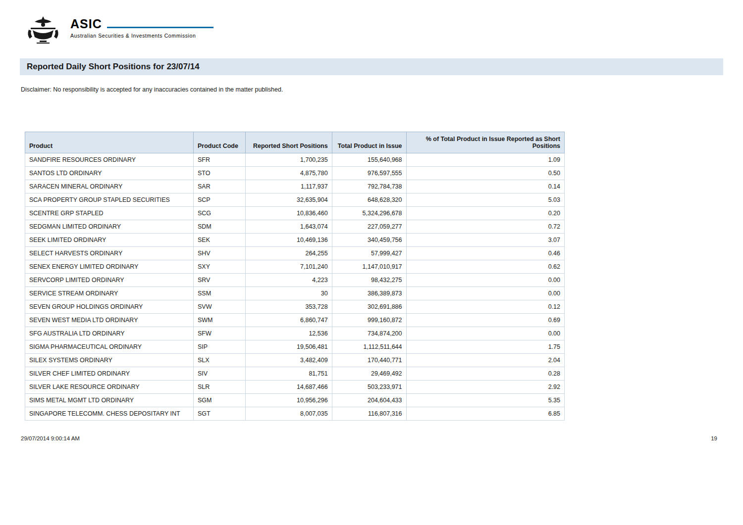ASIC
Australian Securities & Investments Commission
Reported Daily Short Positions for 23/07/14
Disclaimer: No responsibility is accepted for any inaccuracies contained in the matter published.
| Product | Product Code | Reported Short Positions | Total Product in Issue | % of Total Product in Issue Reported as Short Positions |
| --- | --- | --- | --- | --- |
| SANDFIRE RESOURCES ORDINARY | SFR | 1,700,235 | 155,640,968 | 1.09 |
| SANTOS LTD ORDINARY | STO | 4,875,780 | 976,597,555 | 0.50 |
| SARACEN MINERAL ORDINARY | SAR | 1,117,937 | 792,784,738 | 0.14 |
| SCA PROPERTY GROUP STAPLED SECURITIES | SCP | 32,635,904 | 648,628,320 | 5.03 |
| SCENTRE GRP STAPLED | SCG | 10,836,460 | 5,324,296,678 | 0.20 |
| SEDGMAN LIMITED ORDINARY | SDM | 1,643,074 | 227,059,277 | 0.72 |
| SEEK LIMITED ORDINARY | SEK | 10,469,136 | 340,459,756 | 3.07 |
| SELECT HARVESTS ORDINARY | SHV | 264,255 | 57,999,427 | 0.46 |
| SENEX ENERGY LIMITED ORDINARY | SXY | 7,101,240 | 1,147,010,917 | 0.62 |
| SERVCORP LIMITED ORDINARY | SRV | 4,223 | 98,432,275 | 0.00 |
| SERVICE STREAM ORDINARY | SSM | 30 | 386,389,873 | 0.00 |
| SEVEN GROUP HOLDINGS ORDINARY | SVW | 353,728 | 302,691,886 | 0.12 |
| SEVEN WEST MEDIA LTD ORDINARY | SWM | 6,860,747 | 999,160,872 | 0.69 |
| SFG AUSTRALIA LTD ORDINARY | SFW | 12,536 | 734,874,200 | 0.00 |
| SIGMA PHARMACEUTICAL ORDINARY | SIP | 19,506,481 | 1,112,511,644 | 1.75 |
| SILEX SYSTEMS ORDINARY | SLX | 3,482,409 | 170,440,771 | 2.04 |
| SILVER CHEF LIMITED ORDINARY | SIV | 81,751 | 29,469,492 | 0.28 |
| SILVER LAKE RESOURCE ORDINARY | SLR | 14,687,466 | 503,233,971 | 2.92 |
| SIMS METAL MGMT LTD ORDINARY | SGM | 10,956,296 | 204,604,433 | 5.35 |
| SINGAPORE TELECOMM. CHESS DEPOSITARY INT | SGT | 8,007,035 | 116,807,316 | 6.85 |
29/07/2014 9:00:14 AM
19